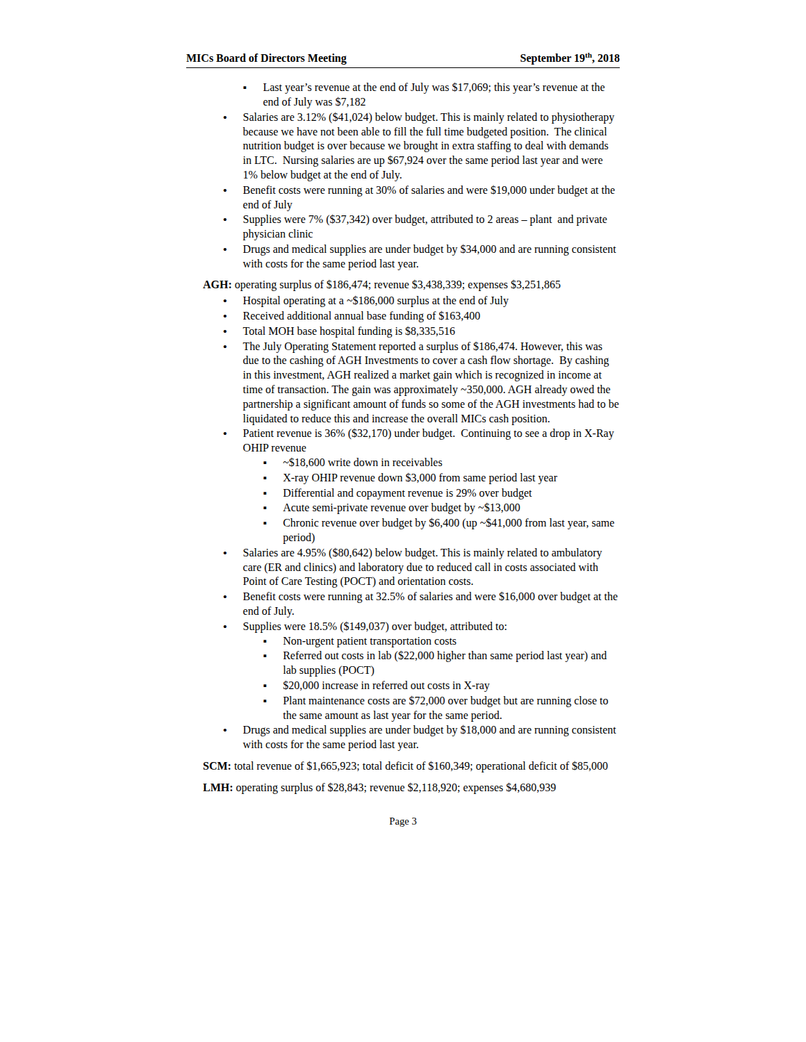MICs Board of Directors Meeting
September 19th, 2018
Last year’s revenue at the end of July was $17,069; this year’s revenue at the end of July was $7,182
Salaries are 3.12% ($41,024) below budget. This is mainly related to physiotherapy because we have not been able to fill the full time budgeted position. The clinical nutrition budget is over because we brought in extra staffing to deal with demands in LTC. Nursing salaries are up $67,924 over the same period last year and were 1% below budget at the end of July.
Benefit costs were running at 30% of salaries and were $19,000 under budget at the end of July
Supplies were 7% ($37,342) over budget, attributed to 2 areas – plant and private physician clinic
Drugs and medical supplies are under budget by $34,000 and are running consistent with costs for the same period last year.
AGH: operating surplus of $186,474; revenue $3,438,339; expenses $3,251,865
Hospital operating at a ~$186,000 surplus at the end of July
Received additional annual base funding of $163,400
Total MOH base hospital funding is $8,335,516
The July Operating Statement reported a surplus of $186,474. However, this was due to the cashing of AGH Investments to cover a cash flow shortage. By cashing in this investment, AGH realized a market gain which is recognized in income at time of transaction. The gain was approximately ~350,000. AGH already owed the partnership a significant amount of funds so some of the AGH investments had to be liquidated to reduce this and increase the overall MICs cash position.
Patient revenue is 36% ($32,170) under budget. Continuing to see a drop in X-Ray OHIP revenue
~$18,600 write down in receivables
X-ray OHIP revenue down $3,000 from same period last year
Differential and copayment revenue is 29% over budget
Acute semi-private revenue over budget by ~$13,000
Chronic revenue over budget by $6,400 (up ~$41,000 from last year, same period)
Salaries are 4.95% ($80,642) below budget. This is mainly related to ambulatory care (ER and clinics) and laboratory due to reduced call in costs associated with Point of Care Testing (POCT) and orientation costs.
Benefit costs were running at 32.5% of salaries and were $16,000 over budget at the end of July.
Supplies were 18.5% ($149,037) over budget, attributed to:
Non-urgent patient transportation costs
Referred out costs in lab ($22,000 higher than same period last year) and lab supplies (POCT)
$20,000 increase in referred out costs in X-ray
Plant maintenance costs are $72,000 over budget but are running close to the same amount as last year for the same period.
Drugs and medical supplies are under budget by $18,000 and are running consistent with costs for the same period last year.
SCM: total revenue of $1,665,923; total deficit of $160,349; operational deficit of $85,000
LMH: operating surplus of $28,843; revenue $2,118,920; expenses $4,680,939
Page 3